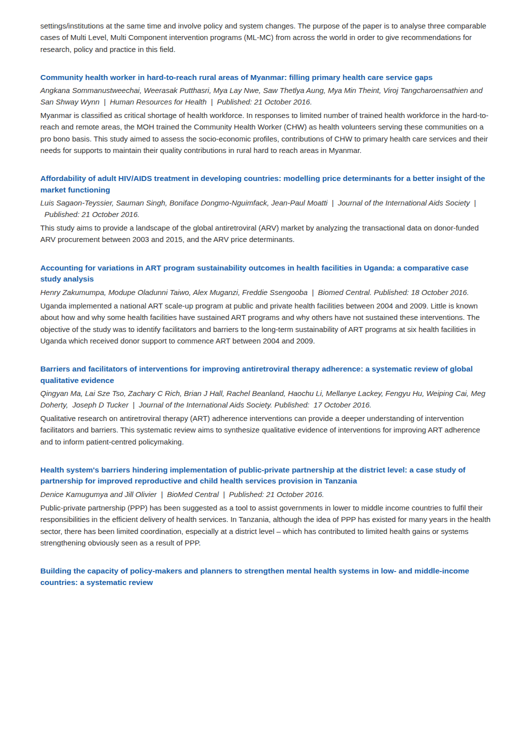settings/institutions at the same time and involve policy and system changes. The purpose of the paper is to analyse three comparable cases of Multi Level, Multi Component intervention programs (ML-MC) from across the world in order to give recommendations for research, policy and practice in this field.
Community health worker in hard-to-reach rural areas of Myanmar: filling primary health care service gaps
Angkana Sommanustweechai, Weerasak Putthasri, Mya Lay Nwe, Saw Thetlya Aung, Mya Min Theint, Viroj Tangcharoensathien and San Shway Wynn | Human Resources for Health | Published: 21 October 2016.
Myanmar is classified as critical shortage of health workforce. In responses to limited number of trained health workforce in the hard-to-reach and remote areas, the MOH trained the Community Health Worker (CHW) as health volunteers serving these communities on a pro bono basis. This study aimed to assess the socio-economic profiles, contributions of CHW to primary health care services and their needs for supports to maintain their quality contributions in rural hard to reach areas in Myanmar.
Affordability of adult HIV/AIDS treatment in developing countries: modelling price determinants for a better insight of the market functioning
Luis Sagaon-Teyssier, Sauman Singh, Boniface Dongmo-Nguimfack, Jean-Paul Moatti | Journal of the International Aids Society | Published: 21 October 2016.
This study aims to provide a landscape of the global antiretroviral (ARV) market by analyzing the transactional data on donor-funded ARV procurement between 2003 and 2015, and the ARV price determinants.
Accounting for variations in ART program sustainability outcomes in health facilities in Uganda: a comparative case study analysis
Henry Zakumumpa, Modupe Oladunni Taiwo, Alex Muganzi, Freddie Ssengooba | Biomed Central. Published: 18 October 2016.
Uganda implemented a national ART scale-up program at public and private health facilities between 2004 and 2009. Little is known about how and why some health facilities have sustained ART programs and why others have not sustained these interventions. The objective of the study was to identify facilitators and barriers to the long-term sustainability of ART programs at six health facilities in Uganda which received donor support to commence ART between 2004 and 2009.
Barriers and facilitators of interventions for improving antiretroviral therapy adherence: a systematic review of global qualitative evidence
Qingyan Ma, Lai Sze Tso, Zachary C Rich, Brian J Hall, Rachel Beanland, Haochu Li, Mellanye Lackey, Fengyu Hu, Weiping Cai, Meg Doherty, Joseph D Tucker | Journal of the International Aids Society. Published: 17 October 2016.
Qualitative research on antiretroviral therapy (ART) adherence interventions can provide a deeper understanding of intervention facilitators and barriers. This systematic review aims to synthesize qualitative evidence of interventions for improving ART adherence and to inform patient-centred policymaking.
Health system's barriers hindering implementation of public-private partnership at the district level: a case study of partnership for improved reproductive and child health services provision in Tanzania
Denice Kamugumya and Jill Olivier | BioMed Central | Published: 21 October 2016.
Public-private partnership (PPP) has been suggested as a tool to assist governments in lower to middle income countries to fulfil their responsibilities in the efficient delivery of health services. In Tanzania, although the idea of PPP has existed for many years in the health sector, there has been limited coordination, especially at a district level – which has contributed to limited health gains or systems strengthening obviously seen as a result of PPP.
Building the capacity of policy-makers and planners to strengthen mental health systems in low- and middle-income countries: a systematic review